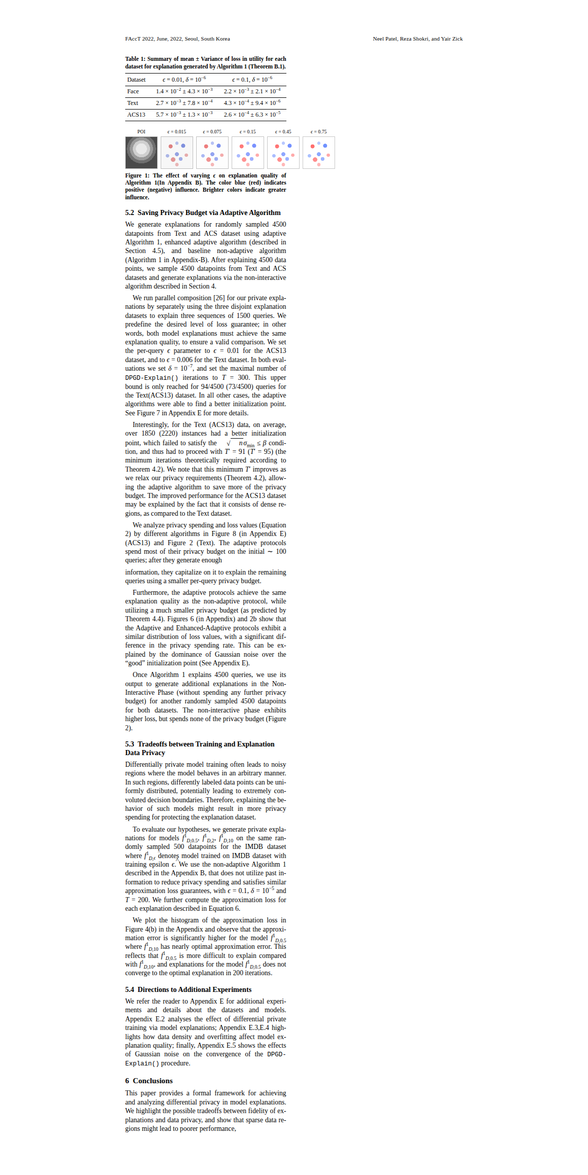FAccT 2022, June, 2022, Seoul, South Korea
Neel Patel, Reza Shokri, and Yair Zick
Table 1: Summary of mean ± Variance of loss in utility for each dataset for explanation generated by Algorithm 1 (Theorem B.1).
| Dataset | ϵ = 0.01, δ = 10 −6 | ϵ = 0.1, δ = 10 −6 |
| --- | --- | --- |
| Face | 1.4 × 10 −2 ± 4.3 × 10 −3 | 2.2 × 10 −3 ± 2.1 × 10 −4 |
| Text | 2.7 × 10 −3 ± 7.8 × 10 −4 | 4.3 × 10 −4 ± 9.4 × 10 −6 |
| ACS13 | 5.7 × 10 −3 ± 1.3 × 10 −3 | 2.6 × 10 −4 ± 6.3 × 10 −5 |
POI
ϵ = 0.015
ϵ = 0.075
ϵ = 0.15
ϵ = 0.45
ϵ = 0.75
Figure 1: The effect of varying ϵ on explanation quality of Algorithm 1(In Appendix B). The color blue (red) indicates positive (negative) influence. Brighter colors indicate greater influence.
5.2 Saving Privacy Budget via Adaptive Algorithm
We generate explanations for randomly sampled 4500 datapoints from Text and ACS dataset using adaptive Algorithm 1, enhanced adaptive algorithm (described in Section 4.5), and baseline non-adaptive algorithm (Algorithm 1 in Appendix-B). After explaining 4500 data points, we sample 4500 datapoints from Text and ACS datasets and generate explanations via the non-interactive algorithm described in Section 4.
We run parallel composition [26] for our private explanations by separately using the three disjoint explanation datasets to explain three sequences of 1500 queries. We predefine the desired level of loss guarantee; in other words, both model explanations must achieve the same explanation quality, to ensure a valid comparison. We set the per-query ϵ parameter to ϵ = 0.01 for the ACS13 dataset, and to ϵ = 0.006 for the Text dataset. In both evaluations we set δ = 10−7, and set the maximal number of DPGD-Explain() iterations to T = 300. This upper bound is only reached for 94/4500 (73/4500) queries for the Text(ACS13) dataset. In all other cases, the adaptive algorithms were able to find a better initialization point. See Figure 7 in Appendix E for more details.
Interestingly, for the Text (ACS13) data, on average, over 1850 (2220) instances had a better initialization point, which failed to satisfy the √nσmin ≤ β condition, and thus had to proceed with T′ = 91 (T′ = 95) (the minimum iterations theoretically required according to Theorem 4.2). We note that this minimum T′ improves as we relax our privacy requirements (Theorem 4.2), allowing the adaptive algorithm to save more of the privacy budget. The improved performance for the ACS13 dataset may be explained by the fact that it consists of dense regions, as compared to the Text dataset.
We analyze privacy spending and loss values (Equation 2) by different algorithms in Figure 8 (in Appendix E) (ACS13) and Figure 2 (Text). The adaptive protocols spend most of their privacy budget on the initial ∼ 100 queries; after they generate enough
information, they capitalize on it to explain the remaining queries using a smaller per-query privacy budget.
Furthermore, the adaptive protocols achieve the same explanation quality as the non-adaptive protocol, while utilizing a much smaller privacy budget (as predicted by Theorem 4.4). Figures 6 (in Appendix) and 2b show that the Adaptive and Enhanced-Adaptive protocols exhibit a similar distribution of loss values, with a significant difference in the privacy spending rate. This can be explained by the dominance of Gaussian noise over the “good” initialization point (See Appendix E).
Once Algorithm 1 explains 4500 queries, we use its output to generate additional explanations in the Non-Interactive Phase (without spending any further privacy budget) for another randomly sampled 4500 datapoints for both datasets. The non-interactive phase exhibits higher loss, but spends none of the privacy budget (Figure 2).
5.3 Tradeoffs between Training and Explanation Data Privacy
Differentially private model training often leads to noisy regions where the model behaves in an arbitrary manner. In such regions, differently labeled data points can be uniformly distributed, potentially leading to extremely convoluted decision boundaries. Therefore, explaining the behavior of such models might result in more privacy spending for protecting the explanation dataset.
To evaluate our hypotheses, we generate private explanations for models f1D,0.5, f1D,2, f1D,10 on the same randomly sampled 500 datapoints for the IMDB dataset where f1D,ϵ denotes model trained on IMDB dataset with training epsilon ϵ. We use the non-adaptive Algorithm 1 described in the Appendix B, that does not utilize past information to reduce privacy spending and satisfies similar approximation loss guarantees, with ϵ = 0.1, δ = 10−5 and T = 200. We further compute the approximation loss for each explanation described in Equation 6.
We plot the histogram of the approximation loss in Figure 4(b) in the Appendix and observe that the approximation error is significantly higher for the model f1D,0.5 where f1D,10 has nearly optimal approximation error. This reflects that f1D,0.5 is more difficult to explain compared with f1D,10, and explanations for the model f1D,0.5 does not converge to the optimal explanation in 200 iterations.
5.4 Directions to Additional Experiments
We refer the reader to Appendix E for additional experiments and details about the datasets and models. Appendix E.2 analyses the effect of differential private training via model explanations; Appendix E.3,E.4 highlights how data density and overfitting affect model explanation quality; finally, Appendix E.5 shows the effects of Gaussian noise on the convergence of the DPGD-Explain() procedure.
6 Conclusions
This paper provides a formal framework for achieving and analyzing differential privacy in model explanations. We highlight the possible tradeoffs between fidelity of explanations and data privacy, and show that sparse data regions might lead to poorer performance,